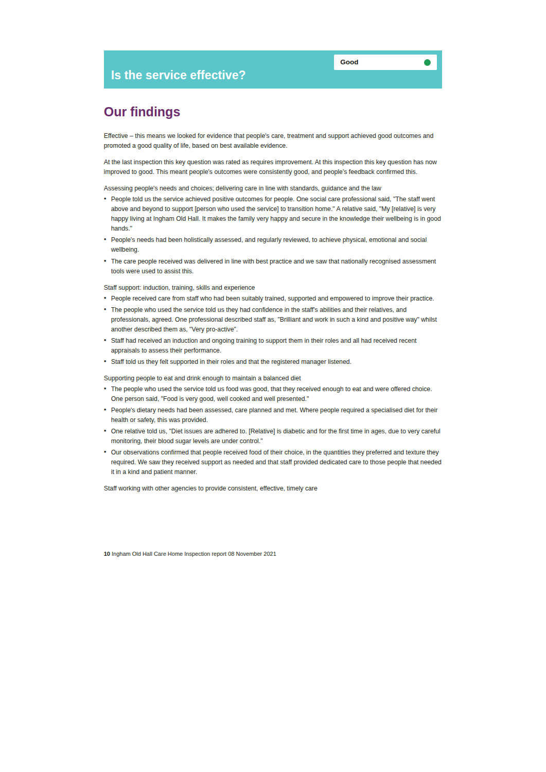Is the service effective?
Good
Our findings
Effective – this means we looked for evidence that people's care, treatment and support achieved good outcomes and promoted a good quality of life, based on best available evidence.
At the last inspection this key question was rated as requires improvement. At this inspection this key question has now improved to good. This meant people's outcomes were consistently good, and people's feedback confirmed this.
Assessing people's needs and choices; delivering care in line with standards, guidance and the law
People told us the service achieved positive outcomes for people. One social care professional said, "The staff went above and beyond to support [person who used the service] to transition home." A relative said, "My [relative] is very happy living at Ingham Old Hall. It makes the family very happy and secure in the knowledge their wellbeing is in good hands."
People's needs had been holistically assessed, and regularly reviewed, to achieve physical, emotional and social wellbeing.
The care people received was delivered in line with best practice and we saw that nationally recognised assessment tools were used to assist this.
Staff support: induction, training, skills and experience
People received care from staff who had been suitably trained, supported and empowered to improve their practice.
The people who used the service told us they had confidence in the staff's abilities and their relatives, and professionals, agreed. One professional described staff as, "Brilliant and work in such a kind and positive way" whilst another described them as, "Very pro-active".
Staff had received an induction and ongoing training to support them in their roles and all had received recent appraisals to assess their performance.
Staff told us they felt supported in their roles and that the registered manager listened.
Supporting people to eat and drink enough to maintain a balanced diet
The people who used the service told us food was good, that they received enough to eat and were offered choice. One person said, "Food is very good, well cooked and well presented."
People's dietary needs had been assessed, care planned and met. Where people required a specialised diet for their health or safety, this was provided.
One relative told us, "Diet issues are adhered to. [Relative] is diabetic and for the first time in ages, due to very careful monitoring, their blood sugar levels are under control."
Our observations confirmed that people received food of their choice, in the quantities they preferred and texture they required. We saw they received support as needed and that staff provided dedicated care to those people that needed it in a kind and patient manner.
Staff working with other agencies to provide consistent, effective, timely care
10 Ingham Old Hall Care Home Inspection report 08 November 2021